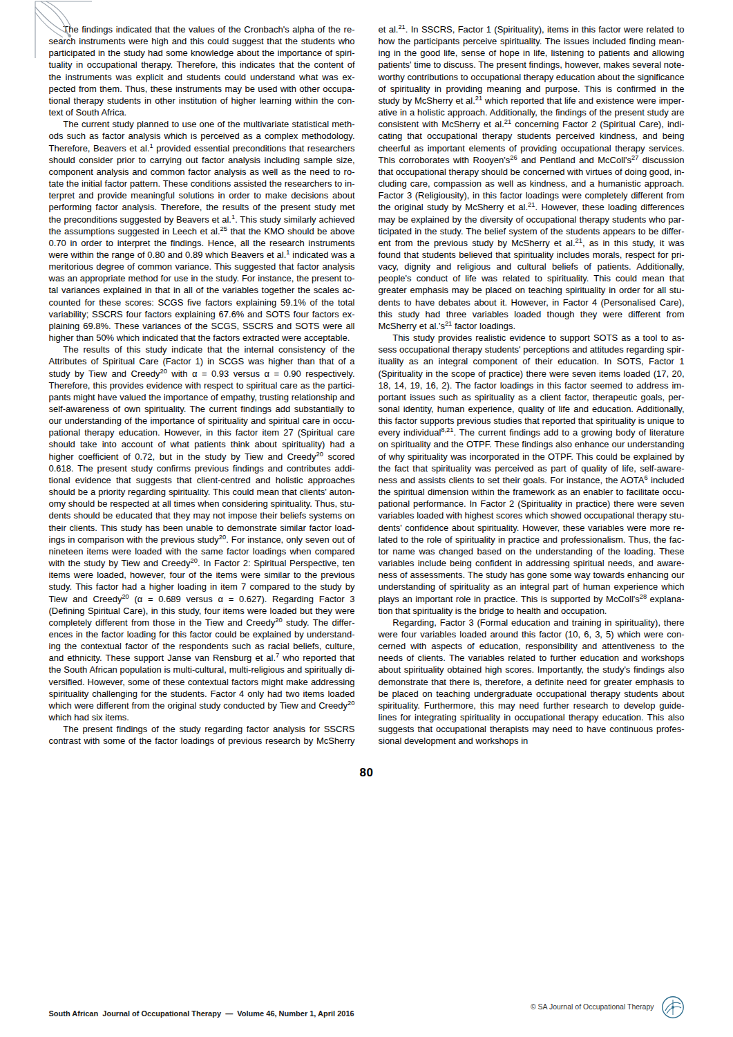The findings indicated that the values of the Cronbach's alpha of the research instruments were high and this could suggest that the students who participated in the study had some knowledge about the importance of spirituality in occupational therapy. Therefore, this indicates that the content of the instruments was explicit and students could understand what was expected from them. Thus, these instruments may be used with other occupational therapy students in other institution of higher learning within the context of South Africa.
The current study planned to use one of the multivariate statistical methods such as factor analysis which is perceived as a complex methodology. Therefore, Beavers et al.1 provided essential preconditions that researchers should consider prior to carrying out factor analysis including sample size, component analysis and common factor analysis as well as the need to rotate the initial factor pattern. These conditions assisted the researchers to interpret and provide meaningful solutions in order to make decisions about performing factor analysis. Therefore, the results of the present study met the preconditions suggested by Beavers et al.1. This study similarly achieved the assumptions suggested in Leech et al.25 that the KMO should be above 0.70 in order to interpret the findings. Hence, all the research instruments were within the range of 0.80 and 0.89 which Beavers et al.1 indicated was a meritorious degree of common variance. This suggested that factor analysis was an appropriate method for use in the study. For instance, the present total variances explained in that in all of the variables together the scales accounted for these scores: SCGS five factors explaining 59.1% of the total variability; SSCRS four factors explaining 67.6% and SOTS four factors explaining 69.8%. These variances of the SCGS, SSCRS and SOTS were all higher than 50% which indicated that the factors extracted were acceptable.
The results of this study indicate that the internal consistency of the Attributes of Spiritual Care (Factor 1) in SCGS was higher than that of a study by Tiew and Creedy20 with α = 0.93 versus α = 0.90 respectively. Therefore, this provides evidence with respect to spiritual care as the participants might have valued the importance of empathy, trusting relationship and self-awareness of own spirituality. The current findings add substantially to our understanding of the importance of spirituality and spiritual care in occupational therapy education. However, in this factor item 27 (Spiritual care should take into account of what patients think about spirituality) had a higher coefficient of 0.72, but in the study by Tiew and Creedy20 scored 0.618. The present study confirms previous findings and contributes additional evidence that suggests that client-centred and holistic approaches should be a priority regarding spirituality. This could mean that clients' autonomy should be respected at all times when considering spirituality. Thus, students should be educated that they may not impose their beliefs systems on their clients. This study has been unable to demonstrate similar factor loadings in comparison with the previous study20. For instance, only seven out of nineteen items were loaded with the same factor loadings when compared with the study by Tiew and Creedy20. In Factor 2: Spiritual Perspective, ten items were loaded, however, four of the items were similar to the previous study. This factor had a higher loading in item 7 compared to the study by Tiew and Creedy20 (α = 0.689 versus α = 0.627). Regarding Factor 3 (Defining Spiritual Care), in this study, four items were loaded but they were completely different from those in the Tiew and Creedy20 study. The differences in the factor loading for this factor could be explained by understanding the contextual factor of the respondents such as racial beliefs, culture, and ethnicity. These support Janse van Rensburg et al.7 who reported that the South African population is multi-cultural, multi-religious and spiritually diversified. However, some of these contextual factors might make addressing spirituality challenging for the students. Factor 4 only had two items loaded which were different from the original study conducted by Tiew and Creedy20 which had six items.
The present findings of the study regarding factor analysis for SSCRS contrast with some of the factor loadings of previous research by McSherry et al.21. In SSCRS, Factor 1 (Spirituality), items in this factor were related to how the participants perceive spirituality. The issues included finding meaning in the good life, sense of hope in life, listening to patients and allowing patients' time to discuss. The present findings, however, makes several noteworthy contributions to occupational therapy education about the significance of spirituality in providing meaning and purpose. This is confirmed in the study by McSherry et al.21 which reported that life and existence were imperative in a holistic approach. Additionally, the findings of the present study are consistent with McSherry et al.21 concerning Factor 2 (Spiritual Care), indicating that occupational therapy students perceived kindness, and being cheerful as important elements of providing occupational therapy services. This corroborates with Rooyen's26 and Pentland and McColl's27 discussion that occupational therapy should be concerned with virtues of doing good, including care, compassion as well as kindness, and a humanistic approach. Factor 3 (Religiousity), in this factor loadings were completely different from the original study by McSherry et al.21. However, these loading differences may be explained by the diversity of occupational therapy students who participated in the study. The belief system of the students appears to be different from the previous study by McSherry et al.21, as in this study, it was found that students believed that spirituality includes morals, respect for privacy, dignity and religious and cultural beliefs of patients. Additionally, people's conduct of life was related to spirituality. This could mean that greater emphasis may be placed on teaching spirituality in order for all students to have debates about it. However, in Factor 4 (Personalised Care), this study had three variables loaded though they were different from McSherry et al.'s21 factor loadings.
This study provides realistic evidence to support SOTS as a tool to assess occupational therapy students' perceptions and attitudes regarding spirituality as an integral component of their education. In SOTS, Factor 1 (Spirituality in the scope of practice) there were seven items loaded (17, 20, 18, 14, 19, 16, 2). The factor loadings in this factor seemed to address important issues such as spirituality as a client factor, therapeutic goals, personal identity, human experience, quality of life and education. Additionally, this factor supports previous studies that reported that spirituality is unique to every individual8,21. The current findings add to a growing body of literature on spirituality and the OTPF. These findings also enhance our understanding of why spirituality was incorporated in the OTPF. This could be explained by the fact that spirituality was perceived as part of quality of life, self-awareness and assists clients to set their goals. For instance, the AOTA6 included the spiritual dimension within the framework as an enabler to facilitate occupational performance. In Factor 2 (Spirituality in practice) there were seven variables loaded with highest scores which showed occupational therapy students' confidence about spirituality. However, these variables were more related to the role of spirituality in practice and professionalism. Thus, the factor name was changed based on the understanding of the loading. These variables include being confident in addressing spiritual needs, and awareness of assessments. The study has gone some way towards enhancing our understanding of spirituality as an integral part of human experience which plays an important role in practice. This is supported by McColl's28 explanation that spirituality is the bridge to health and occupation.
Regarding, Factor 3 (Formal education and training in spirituality), there were four variables loaded around this factor (10, 6, 3, 5) which were concerned with aspects of education, responsibility and attentiveness to the needs of clients. The variables related to further education and workshops about spirituality obtained high scores. Importantly, the study's findings also demonstrate that there is, therefore, a definite need for greater emphasis to be placed on teaching undergraduate occupational therapy students about spirituality. Furthermore, this may need further research to develop guidelines for integrating spirituality in occupational therapy education. This also suggests that occupational therapists may need to have continuous professional development and workshops in
80
South African Journal of Occupational Therapy — Volume 46, Number 1, April 2016
© SA Journal of Occupational Therapy